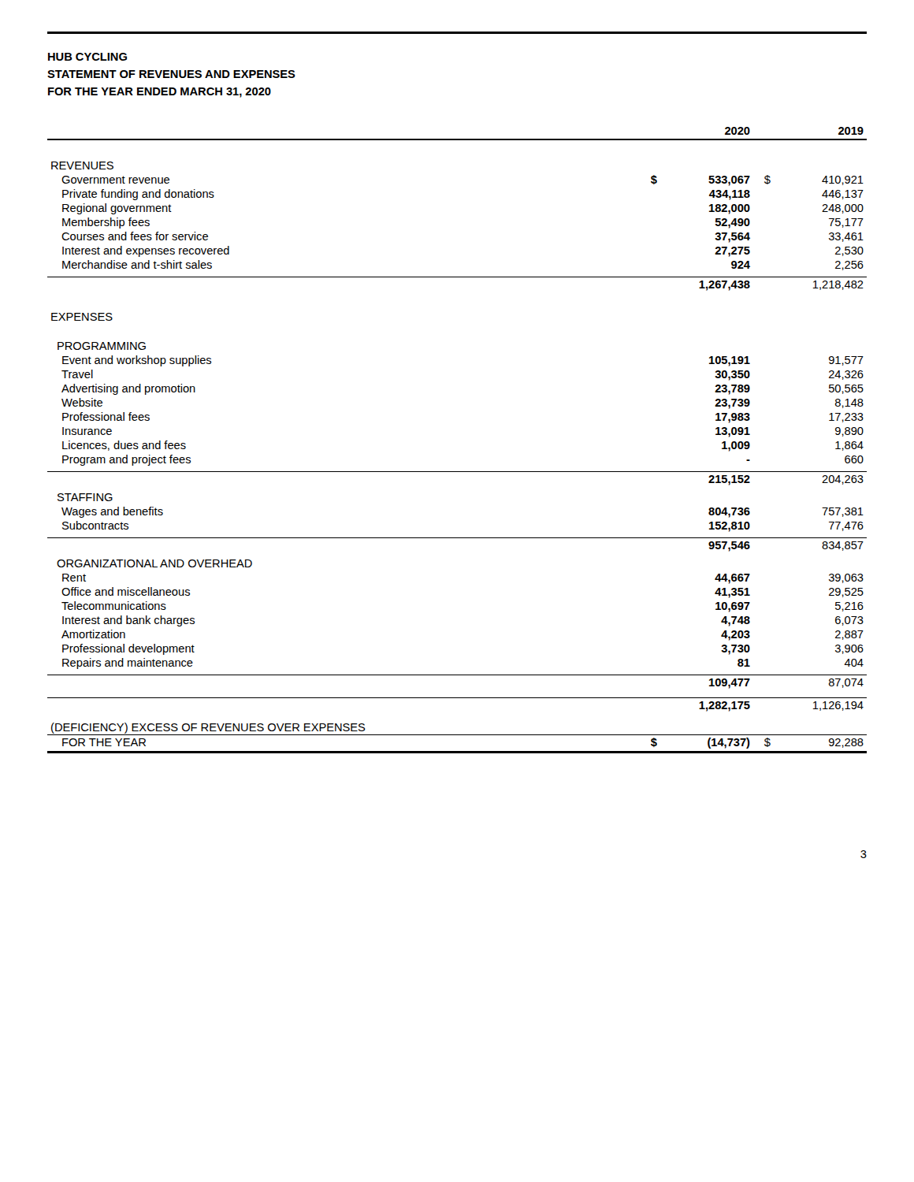HUB CYCLING
STATEMENT OF REVENUES AND EXPENSES
FOR THE YEAR ENDED MARCH 31, 2020
| | 2020 | 2019 |
| --- | --- | --- |
| REVENUES | | | | |
| Government revenue | $ | 533,067 | $ | 410,921 |
| Private funding and donations | | 434,118 | | 446,137 |
| Regional government | | 182,000 | | 248,000 |
| Membership fees | | 52,490 | | 75,177 |
| Courses and fees for service | | 37,564 | | 33,461 |
| Interest and expenses recovered | | 27,275 | | 2,530 |
| Merchandise and t-shirt sales | | 924 | | 2,256 |
| | | 1,267,438 | | 1,218,482 |
| EXPENSES | | | | |
| PROGRAMMING | | | | |
| Event and workshop supplies | | 105,191 | | 91,577 |
| Travel | | 30,350 | | 24,326 |
| Advertising and promotion | | 23,789 | | 50,565 |
| Website | | 23,739 | | 8,148 |
| Professional fees | | 17,983 | | 17,233 |
| Insurance | | 13,091 | | 9,890 |
| Licences, dues and fees | | 1,009 | | 1,864 |
| Program and project fees | | - | | 660 |
| | | 215,152 | | 204,263 |
| STAFFING | | | | |
| Wages and benefits | | 804,736 | | 757,381 |
| Subcontracts | | 152,810 | | 77,476 |
| | | 957,546 | | 834,857 |
| ORGANIZATIONAL AND OVERHEAD | | | | |
| Rent | | 44,667 | | 39,063 |
| Office and miscellaneous | | 41,351 | | 29,525 |
| Telecommunications | | 10,697 | | 5,216 |
| Interest and bank charges | | 4,748 | | 6,073 |
| Amortization | | 4,203 | | 2,887 |
| Professional development | | 3,730 | | 3,906 |
| Repairs and maintenance | | 81 | | 404 |
| | | 109,477 | | 87,074 |
| | | 1,282,175 | | 1,126,194 |
| (DEFICIENCY) EXCESS OF REVENUES OVER EXPENSES | | | | |
| FOR THE YEAR | $ | (14,737) | $ | 92,288 |
3